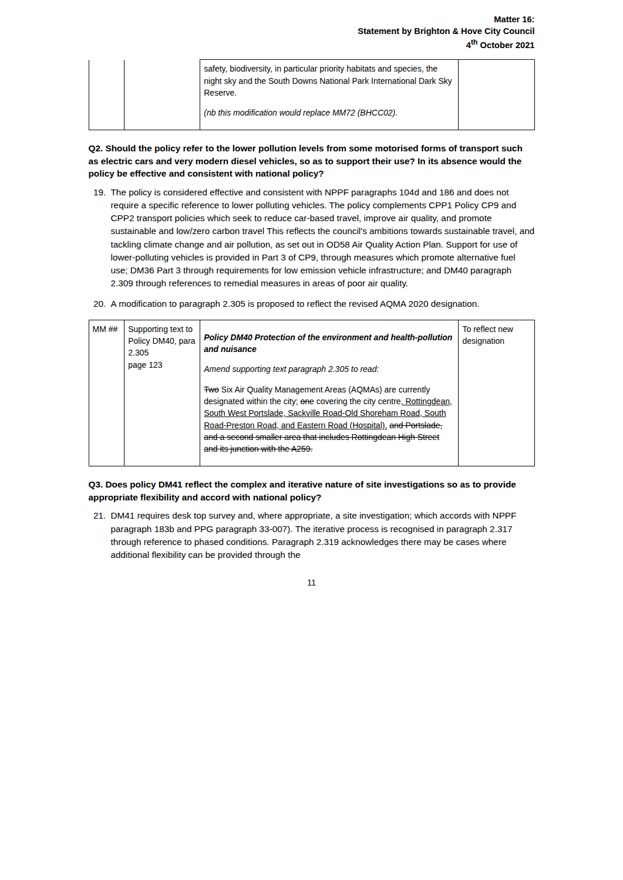Matter 16:
Statement by Brighton & Hove City Council
4th October 2021
| | | safety, biodiversity, in particular priority habitats and species, the night sky and the South Downs National Park International Dark Sky Reserve. (nb this modification would replace MM72 (BHCC02). | |
Q2. Should the policy refer to the lower pollution levels from some motorised forms of transport such as electric cars and very modern diesel vehicles, so as to support their use? In its absence would the policy be effective and consistent with national policy?
The policy is considered effective and consistent with NPPF paragraphs 104d and 186 and does not require a specific reference to lower polluting vehicles. The policy complements CPP1 Policy CP9 and CPP2 transport policies which seek to reduce car-based travel, improve air quality, and promote sustainable and low/zero carbon travel This reflects the council's ambitions towards sustainable travel, and tackling climate change and air pollution, as set out in OD58 Air Quality Action Plan. Support for use of lower-polluting vehicles is provided in Part 3 of CP9, through measures which promote alternative fuel use; DM36 Part 3 through requirements for low emission vehicle infrastructure; and DM40 paragraph 2.309 through references to remedial measures in areas of poor air quality.
A modification to paragraph 2.305 is proposed to reflect the revised AQMA 2020 designation.
| MM ## | Supporting text to Policy DM40, para 2.305 page 123 | Policy DM40 Protection of the environment and health-pollution and nuisance Amend supporting text paragraph 2.305 to read: Two Six Air Quality Management Areas (AQMAs) are currently designated within the city; one covering the city centre , Rottingdean, South West Portslade, Sackville Road-Old Shoreham Road, South Road-Preston Road, and Eastern Road (Hospital). and Portslade, and a second smaller area that includes Rottingdean High Street and its junction with the A259. | To reflect new designation |
Q3. Does policy DM41 reflect the complex and iterative nature of site investigations so as to provide appropriate flexibility and accord with national policy?
DM41 requires desk top survey and, where appropriate, a site investigation; which accords with NPPF paragraph 183b and PPG paragraph 33-007). The iterative process is recognised in paragraph 2.317 through reference to phased conditions. Paragraph 2.319 acknowledges there may be cases where additional flexibility can be provided through the
11